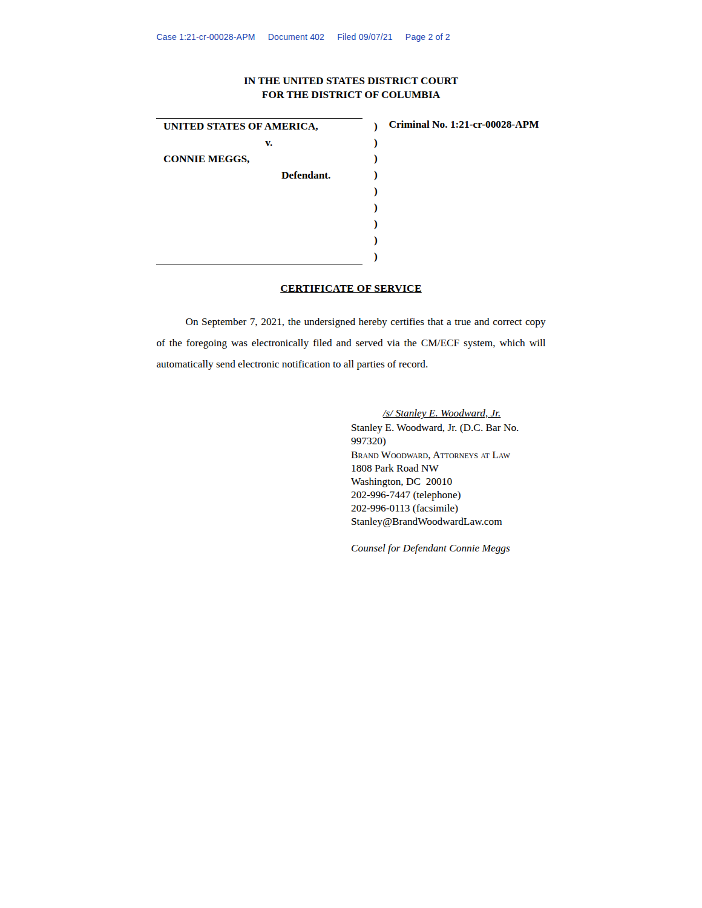Case 1:21-cr-00028-APM Document 402 Filed 09/07/21 Page 2 of 2
IN THE UNITED STATES DISTRICT COURT
FOR THE DISTRICT OF COLUMBIA
| UNITED STATES OF AMERICA, v. CONNIE MEGGS, Defendant. | ) ) ) ) ) ) ) ) ) | Criminal No. 1:21-cr-00028-APM |
CERTIFICATE OF SERVICE
On September 7, 2021, the undersigned hereby certifies that a true and correct copy of the foregoing was electronically filed and served via the CM/ECF system, which will automatically send electronic notification to all parties of record.
/s/ Stanley E. Woodward, Jr.
Stanley E. Woodward, Jr. (D.C. Bar No. 997320)
Brand Woodward, Attorneys at Law
1808 Park Road NW
Washington, DC 20010
202-996-7447 (telephone)
202-996-0113 (facsimile)
Stanley@BrandWoodwardLaw.com
Counsel for Defendant Connie Meggs